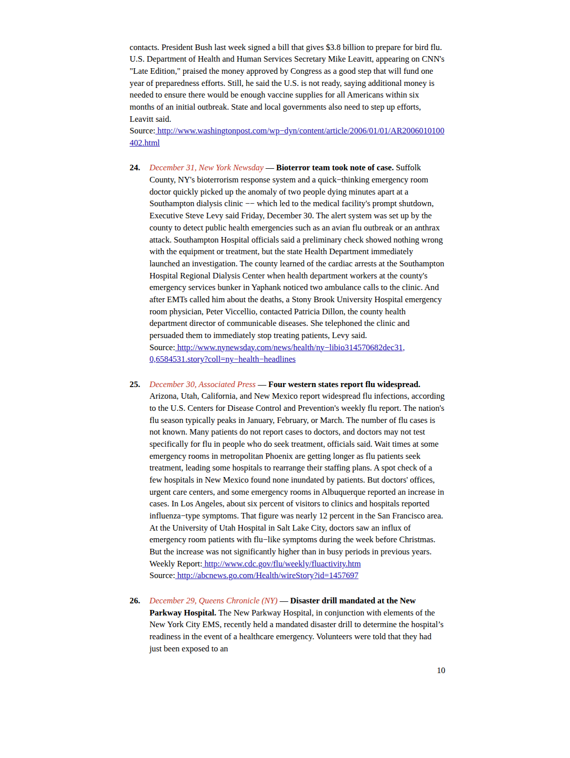contacts. President Bush last week signed a bill that gives $3.8 billion to prepare for bird flu. U.S. Department of Health and Human Services Secretary Mike Leavitt, appearing on CNN's "Late Edition," praised the money approved by Congress as a good step that will fund one year of preparedness efforts. Still, he said the U.S. is not ready, saying additional money is needed to ensure there would be enough vaccine supplies for all Americans within six months of an initial outbreak. State and local governments also need to step up efforts, Leavitt said.
Source: http://www.washingtonpost.com/wp−dyn/content/article/2006/01/01/AR2006010100402.html
24. December 31, New York Newsday — Bioterror team took note of case. Suffolk County, NY's bioterrorism response system and a quick−thinking emergency room doctor quickly picked up the anomaly of two people dying minutes apart at a Southampton dialysis clinic −− which led to the medical facility's prompt shutdown, Executive Steve Levy said Friday, December 30. The alert system was set up by the county to detect public health emergencies such as an avian flu outbreak or an anthrax attack. Southampton Hospital officials said a preliminary check showed nothing wrong with the equipment or treatment, but the state Health Department immediately launched an investigation. The county learned of the cardiac arrests at the Southampton Hospital Regional Dialysis Center when health department workers at the county's emergency services bunker in Yaphank noticed two ambulance calls to the clinic. And after EMTs called him about the deaths, a Stony Brook University Hospital emergency room physician, Peter Viccellio, contacted Patricia Dillon, the county health department director of communicable diseases. She telephoned the clinic and persuaded them to immediately stop treating patients, Levy said.
Source: http://www.nynewsday.com/news/health/ny−libio314570682dec31,
0,6584531.story?coll=ny−health−headlines
25. December 30, Associated Press — Four western states report flu widespread. Arizona, Utah, California, and New Mexico report widespread flu infections, according to the U.S. Centers for Disease Control and Prevention's weekly flu report. The nation's flu season typically peaks in January, February, or March. The number of flu cases is not known. Many patients do not report cases to doctors, and doctors may not test specifically for flu in people who do seek treatment, officials said. Wait times at some emergency rooms in metropolitan Phoenix are getting longer as flu patients seek treatment, leading some hospitals to rearrange their staffing plans. A spot check of a few hospitals in New Mexico found none inundated by patients. But doctors' offices, urgent care centers, and some emergency rooms in Albuquerque reported an increase in cases. In Los Angeles, about six percent of visitors to clinics and hospitals reported influenza−type symptoms. That figure was nearly 12 percent in the San Francisco area. At the University of Utah Hospital in Salt Lake City, doctors saw an influx of emergency room patients with flu−like symptoms during the week before Christmas. But the increase was not significantly higher than in busy periods in previous years.
Weekly Report: http://www.cdc.gov/flu/weekly/fluactivity.htm
Source: http://abcnews.go.com/Health/wireStory?id=1457697
26. December 29, Queens Chronicle (NY) — Disaster drill mandated at the New Parkway Hospital. The New Parkway Hospital, in conjunction with elements of the New York City EMS, recently held a mandated disaster drill to determine the hospital’s readiness in the event of a healthcare emergency. Volunteers were told that they had just been exposed to an
10